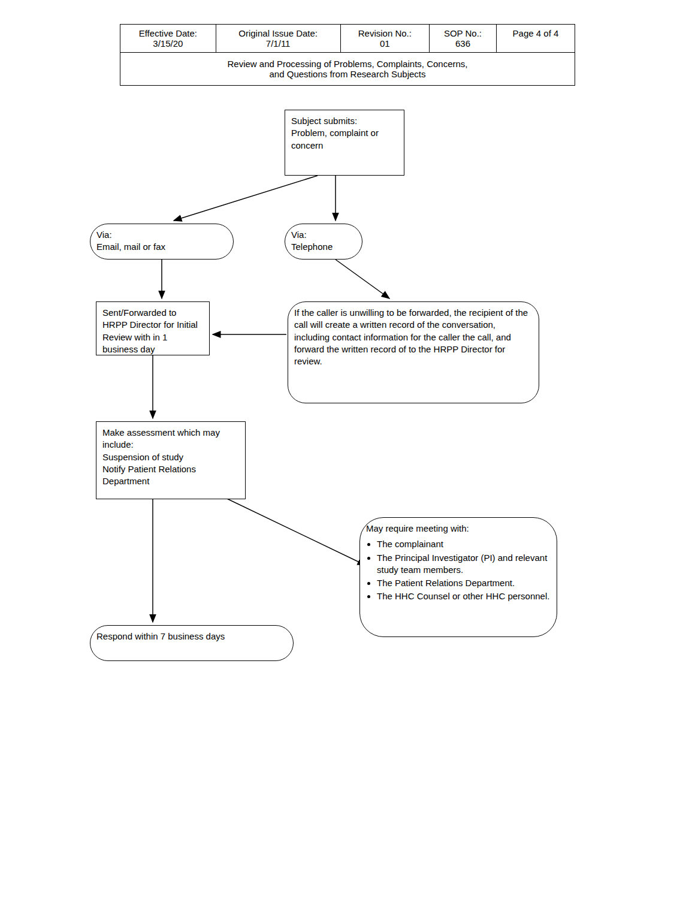| Effective Date: 3/15/20 | Original Issue Date: 7/1/11 | Revision No.: 01 | SOP No.: 636 | Page 4 of 4 |
| Review and Processing of Problems, Complaints, Concerns, and Questions from Research Subjects |
Subject submits:
Problem, complaint or concern
Via:
Email, mail or fax
Via:
Telephone
Sent/Forwarded to HRPP Director for Initial Review with in 1 business day
If the caller is unwilling to be forwarded, the recipient of the call will create a written record of the conversation, including contact information for the caller the call, and forward the written record of to the HRPP Director for review.
Make assessment which may include:
Suspension of study
Notify Patient Relations Department
May require meeting with:
The complainant
The Principal Investigator (PI) and relevant study team members.
The Patient Relations Department.
The HHC Counsel or other HHC personnel.
Respond within 7 business days